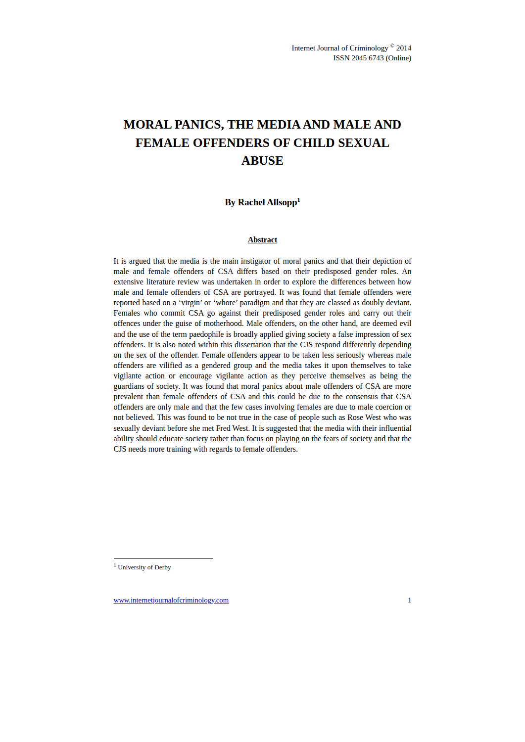Internet Journal of Criminology © 2014
ISSN 2045 6743 (Online)
MORAL PANICS, THE MEDIA AND MALE AND FEMALE OFFENDERS OF CHILD SEXUAL ABUSE
By Rachel Allsopp1
Abstract
It is argued that the media is the main instigator of moral panics and that their depiction of male and female offenders of CSA differs based on their predisposed gender roles. An extensive literature review was undertaken in order to explore the differences between how male and female offenders of CSA are portrayed. It was found that female offenders were reported based on a ‘virgin’ or ‘whore’ paradigm and that they are classed as doubly deviant. Females who commit CSA go against their predisposed gender roles and carry out their offences under the guise of motherhood. Male offenders, on the other hand, are deemed evil and the use of the term paedophile is broadly applied giving society a false impression of sex offenders. It is also noted within this dissertation that the CJS respond differently depending on the sex of the offender. Female offenders appear to be taken less seriously whereas male offenders are vilified as a gendered group and the media takes it upon themselves to take vigilante action or encourage vigilante action as they perceive themselves as being the guardians of society. It was found that moral panics about male offenders of CSA are more prevalent than female offenders of CSA and this could be due to the consensus that CSA offenders are only male and that the few cases involving females are due to male coercion or not believed. This was found to be not true in the case of people such as Rose West who was sexually deviant before she met Fred West. It is suggested that the media with their influential ability should educate society rather than focus on playing on the fears of society and that the CJS needs more training with regards to female offenders.
1 University of Derby
www.internetjournalofcriminology.com 1